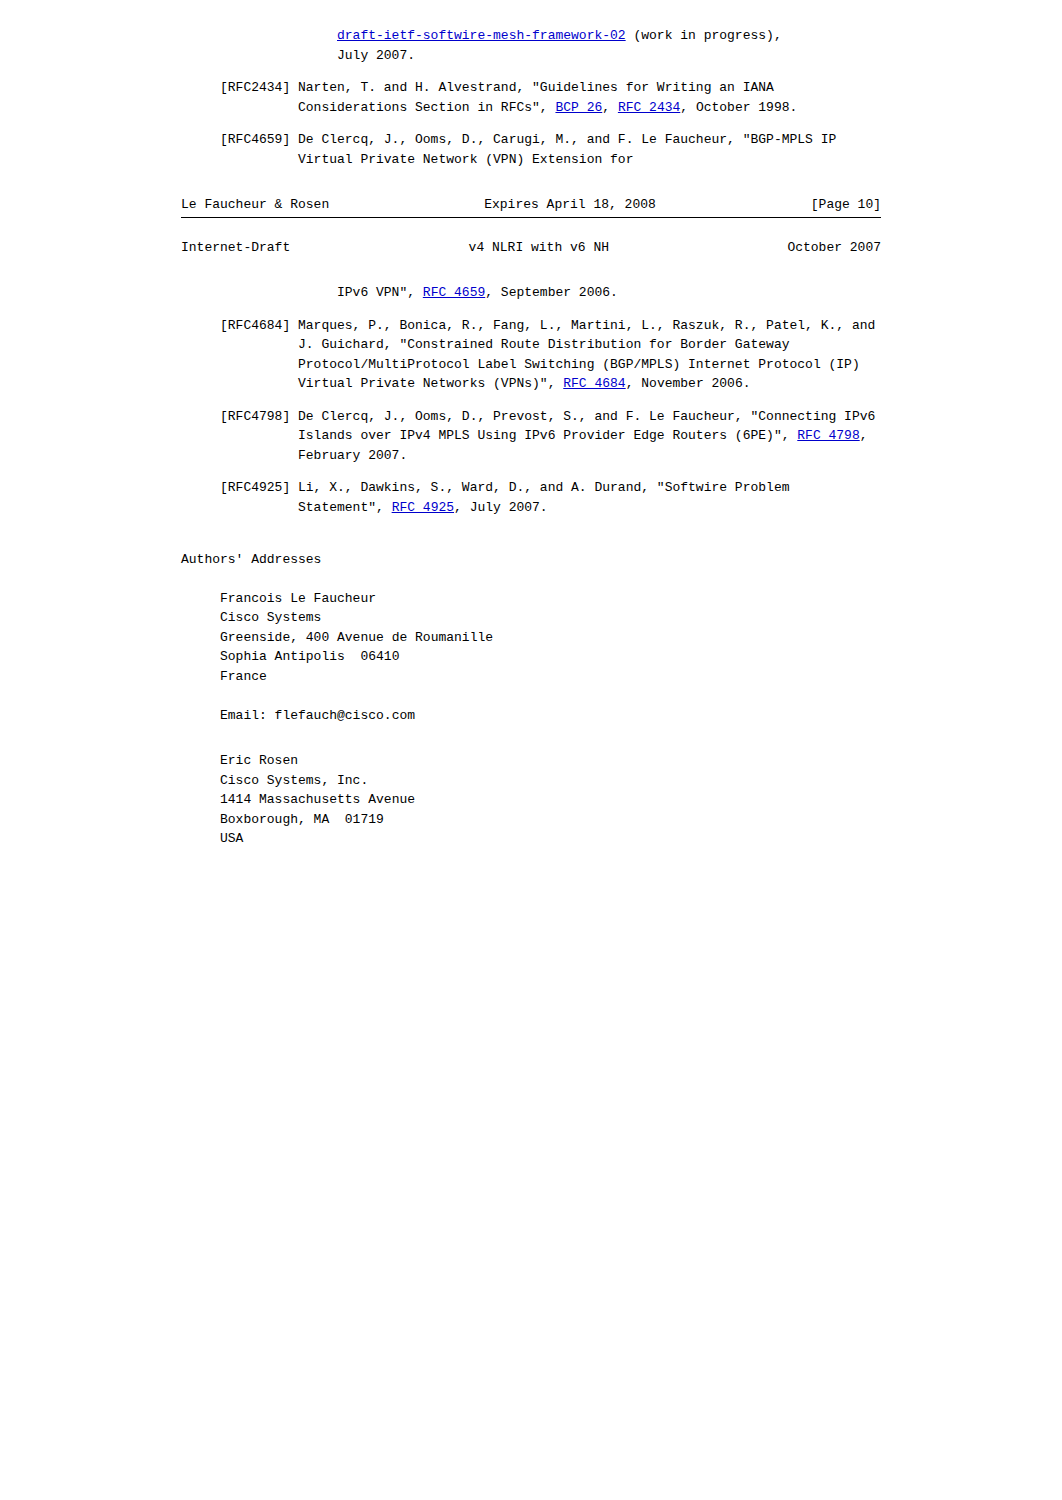draft-ietf-softwire-mesh-framework-02 (work in progress),
July 2007.
[RFC2434]
Narten, T. and H. Alvestrand, "Guidelines for Writing an IANA Considerations Section in RFCs", BCP 26, RFC 2434, October 1998.
[RFC4659]
De Clercq, J., Ooms, D., Carugi, M., and F. Le Faucheur, "BGP-MPLS IP Virtual Private Network (VPN) Extension for
Le Faucheur & Rosen Expires April 18, 2008 [Page 10]
Internet-Draft v4 NLRI with v6 NH October 2007
IPv6 VPN", RFC 4659, September 2006.
[RFC4684]
Marques, P., Bonica, R., Fang, L., Martini, L., Raszuk, R., Patel, K., and J. Guichard, "Constrained Route Distribution for Border Gateway Protocol/MultiProtocol Label Switching (BGP/MPLS) Internet Protocol (IP) Virtual Private Networks (VPNs)", RFC 4684, November 2006.
[RFC4798]
De Clercq, J., Ooms, D., Prevost, S., and F. Le Faucheur, "Connecting IPv6 Islands over IPv4 MPLS Using IPv6 Provider Edge Routers (6PE)", RFC 4798, February 2007.
[RFC4925]
Li, X., Dawkins, S., Ward, D., and A. Durand, "Softwire Problem Statement", RFC 4925, July 2007.
Authors' Addresses
Francois Le Faucheur
Cisco Systems
Greenside, 400 Avenue de Roumanille
Sophia Antipolis 06410
France
Email: flefauch@cisco.com
Eric Rosen
Cisco Systems, Inc.
1414 Massachusetts Avenue
Boxborough, MA 01719
USA